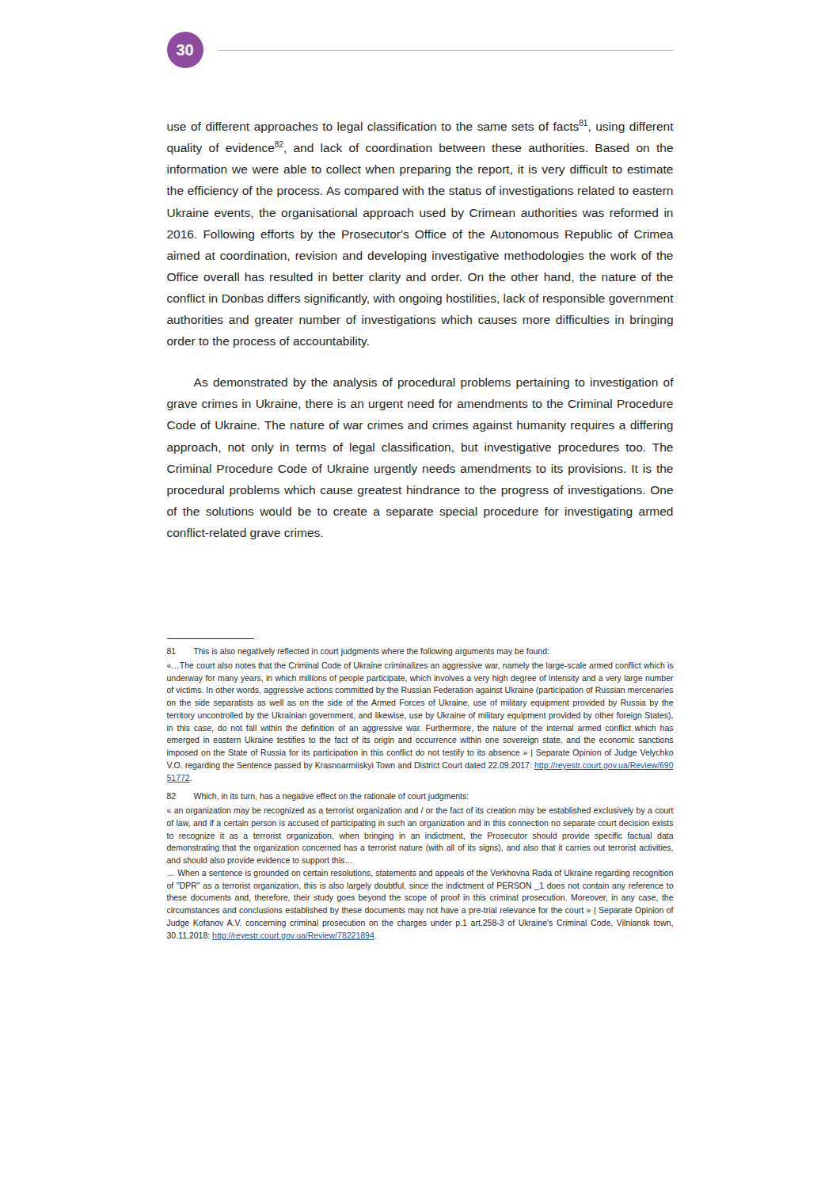30
use of different approaches to legal classification to the same sets of facts81, using different quality of evidence82, and lack of coordination between these authorities. Based on the information we were able to collect when preparing the report, it is very difficult to estimate the efficiency of the process. As compared with the status of investigations related to eastern Ukraine events, the organisational approach used by Crimean authorities was reformed in 2016. Following efforts by the Prosecutor's Office of the Autonomous Republic of Crimea aimed at coordination, revision and developing investigative methodologies the work of the Office overall has resulted in better clarity and order. On the other hand, the nature of the conflict in Donbas differs significantly, with ongoing hostilities, lack of responsible government authorities and greater number of investigations which causes more difficulties in bringing order to the process of accountability.
As demonstrated by the analysis of procedural problems pertaining to investigation of grave crimes in Ukraine, there is an urgent need for amendments to the Criminal Procedure Code of Ukraine. The nature of war crimes and crimes against humanity requires a differing approach, not only in terms of legal classification, but investigative procedures too. The Criminal Procedure Code of Ukraine urgently needs amendments to its provisions. It is the procedural problems which cause greatest hindrance to the progress of investigations. One of the solutions would be to create a separate special procedure for investigating armed conflict-related grave crimes.
81 This is also negatively reflected in court judgments where the following arguments may be found:
«…The court also notes that the Criminal Code of Ukraine criminalizes an aggressive war, namely the large-scale armed conflict which is underway for many years, in which millions of people participate, which involves a very high degree of intensity and a very large number of victims. In other words, aggressive actions committed by the Russian Federation against Ukraine (participation of Russian mercenaries on the side separatists as well as on the side of the Armed Forces of Ukraine, use of military equipment provided by Russia by the territory uncontrolled by the Ukrainian government, and likewise, use by Ukraine of military equipment provided by other foreign States), in this case, do not fall within the definition of an aggressive war. Furthermore, the nature of the internal armed conflict which has emerged in eastern Ukraine testifies to the fact of its origin and occurrence within one sovereign state, and the economic sanctions imposed on the State of Russia for its participation in this conflict do not testify to its absence » | Separate Opinion of Judge Velychko V.O. regarding the Sentence passed by Krasnoarmiiskyi Town and District Court dated 22.09.2017: http://reyestr.court.gov.ua/Review/69051772.
82 Which, in its turn, has a negative effect on the rationale of court judgments:
« an organization may be recognized as a terrorist organization and / or the fact of its creation may be established exclusively by a court of law, and if a certain person is accused of participating in such an organization and in this connection no separate court decision exists to recognize it as a terrorist organization, when bringing in an indictment, the Prosecutor should provide specific factual data demonstrating that the organization concerned has a terrorist nature (with all of its signs), and also that it carries out terrorist activities, and should also provide evidence to support this…
… When a sentence is grounded on certain resolutions, statements and appeals of the Verkhovna Rada of Ukraine regarding recognition of "DPR" as a terrorist organization, this is also largely doubtful, since the indictment of PERSON _1 does not contain any reference to these documents and, therefore, their study goes beyond the scope of proof in this criminal prosecution. Moreover, in any case, the circumstances and conclusions established by these documents may not have a pre-trial relevance for the court » | Separate Opinion of Judge Kofanov A.V. concerning criminal prosecution on the charges under p.1 art.258-3 of Ukraine's Criminal Code, Vilniansk town, 30.11.2018: http://reyestr.court.gov.ua/Review/78221894.